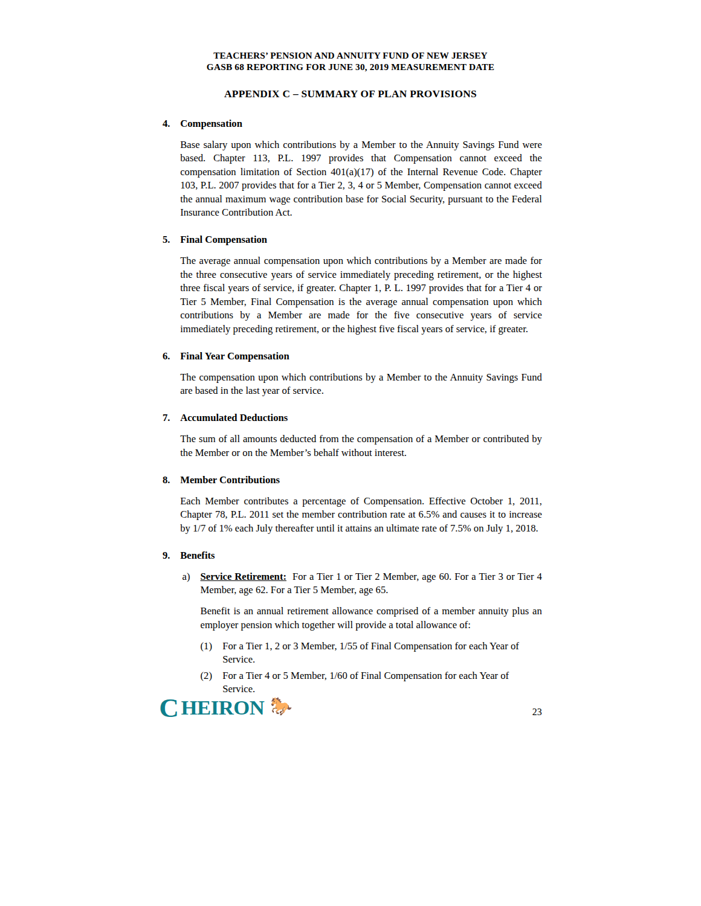TEACHERS’ PENSION AND ANNUITY FUND OF NEW JERSEY GASB 68 REPORTING FOR JUNE 30, 2019 MEASUREMENT DATE
APPENDIX C – SUMMARY OF PLAN PROVISIONS
4.
Compensation
Base salary upon which contributions by a Member to the Annuity Savings Fund were based. Chapter 113, P.L. 1997 provides that Compensation cannot exceed the compensation limitation of Section 401(a)(17) of the Internal Revenue Code. Chapter 103, P.L. 2007 provides that for a Tier 2, 3, 4 or 5 Member, Compensation cannot exceed the annual maximum wage contribution base for Social Security, pursuant to the Federal Insurance Contribution Act.
5.
Final Compensation
The average annual compensation upon which contributions by a Member are made for the three consecutive years of service immediately preceding retirement, or the highest three fiscal years of service, if greater. Chapter 1, P. L. 1997 provides that for a Tier 4 or Tier 5 Member, Final Compensation is the average annual compensation upon which contributions by a Member are made for the five consecutive years of service immediately preceding retirement, or the highest five fiscal years of service, if greater.
6.
Final Year Compensation
The compensation upon which contributions by a Member to the Annuity Savings Fund are based in the last year of service.
7.
Accumulated Deductions
The sum of all amounts deducted from the compensation of a Member or contributed by the Member or on the Member’s behalf without interest.
8.
Member Contributions
Each Member contributes a percentage of Compensation. Effective October 1, 2011, Chapter 78, P.L. 2011 set the member contribution rate at 6.5% and causes it to increase by 1/7 of 1% each July thereafter until it attains an ultimate rate of 7.5% on July 1, 2018.
9.
Benefits
a)
Service Retirement: For a Tier 1 or Tier 2 Member, age 60. For a Tier 3 or Tier 4 Member, age 62. For a Tier 5 Member, age 65.
Benefit is an annual retirement allowance comprised of a member annuity plus an employer pension which together will provide a total allowance of:
(1) For a Tier 1, 2 or 3 Member, 1/55 of Final Compensation for each Year of Service.
(2) For a Tier 4 or 5 Member, 1/60 of Final Compensation for each Year of Service.
CHEIRON🐎
23